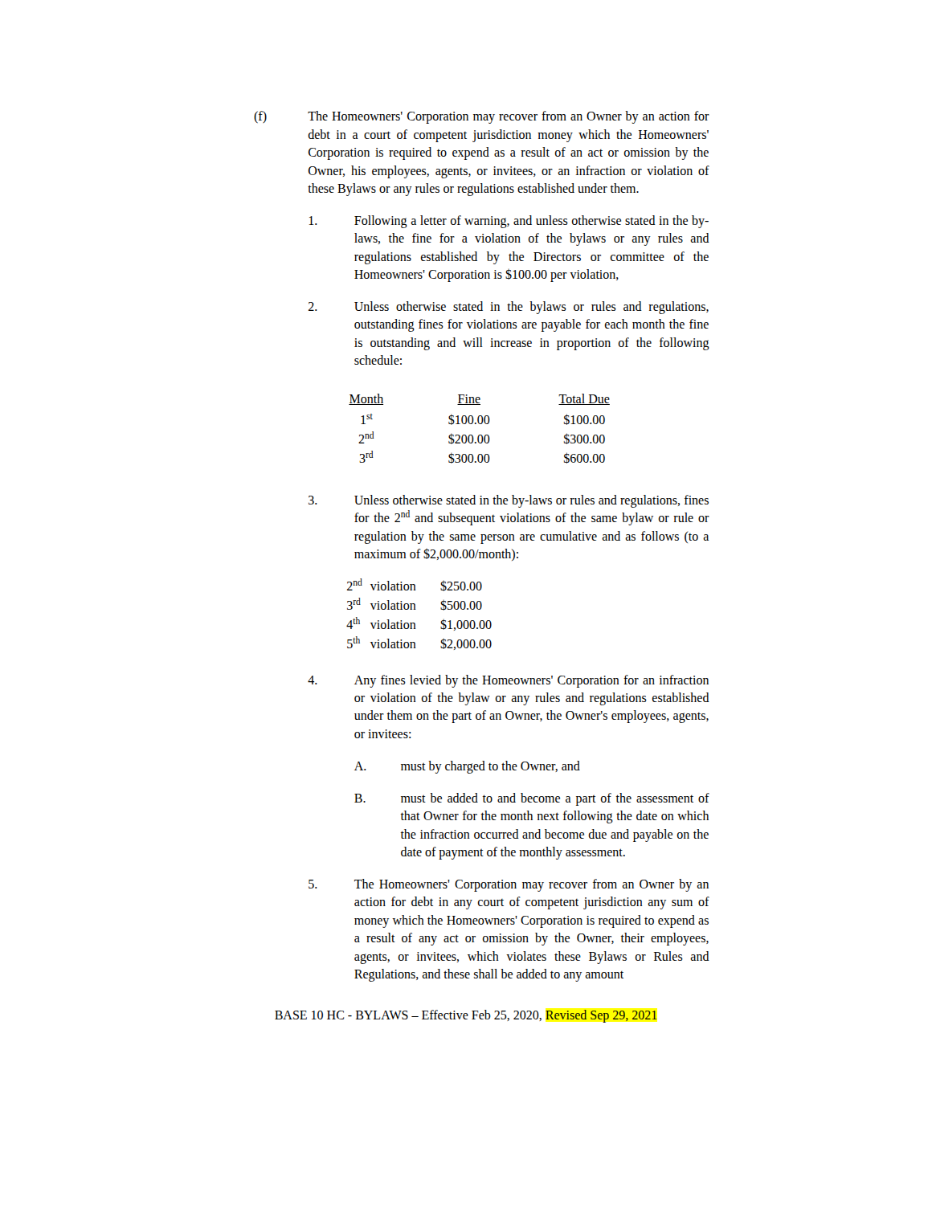(f)
The Homeowners' Corporation may recover from an Owner by an action for debt in a court of competent jurisdiction money which the Homeowners' Corporation is required to expend as a result of an act or omission by the Owner, his employees, agents, or invitees, or an infraction or violation of these Bylaws or any rules or regulations established under them.
1.
Following a letter of warning, and unless otherwise stated in the by-laws, the fine for a violation of the bylaws or any rules and regulations established by the Directors or committee of the Homeowners' Corporation is $100.00 per violation,
2.
Unless otherwise stated in the bylaws or rules and regulations, outstanding fines for violations are payable for each month the fine is outstanding and will increase in proportion of the following schedule:
| Month | Fine | Total Due |
| --- | --- | --- |
| 1 st | $100.00 | $100.00 |
| 2 nd | $200.00 | $300.00 |
| 3 rd | $300.00 | $600.00 |
3.
Unless otherwise stated in the by-laws or rules and regulations, fines for the 2nd and subsequent violations of the same bylaw or rule or regulation by the same person are cumulative and as follows (to a maximum of $2,000.00/month):
2nd violation $250.00
3rd violation $500.00
4th violation $1,000.00
5th violation $2,000.00
4.
Any fines levied by the Homeowners' Corporation for an infraction or violation of the bylaw or any rules and regulations established under them on the part of an Owner, the Owner's employees, agents, or invitees:
A.
must by charged to the Owner, and
B.
must be added to and become a part of the assessment of that Owner for the month next following the date on which the infraction occurred and become due and payable on the date of payment of the monthly assessment.
5.
The Homeowners' Corporation may recover from an Owner by an action for debt in any court of competent jurisdiction any sum of money which the Homeowners' Corporation is required to expend as a result of any act or omission by the Owner, their employees, agents, or invitees, which violates these Bylaws or Rules and Regulations, and these shall be added to any amount
BASE 10 HC - BYLAWS – Effective Feb 25, 2020, Revised Sep 29, 2021